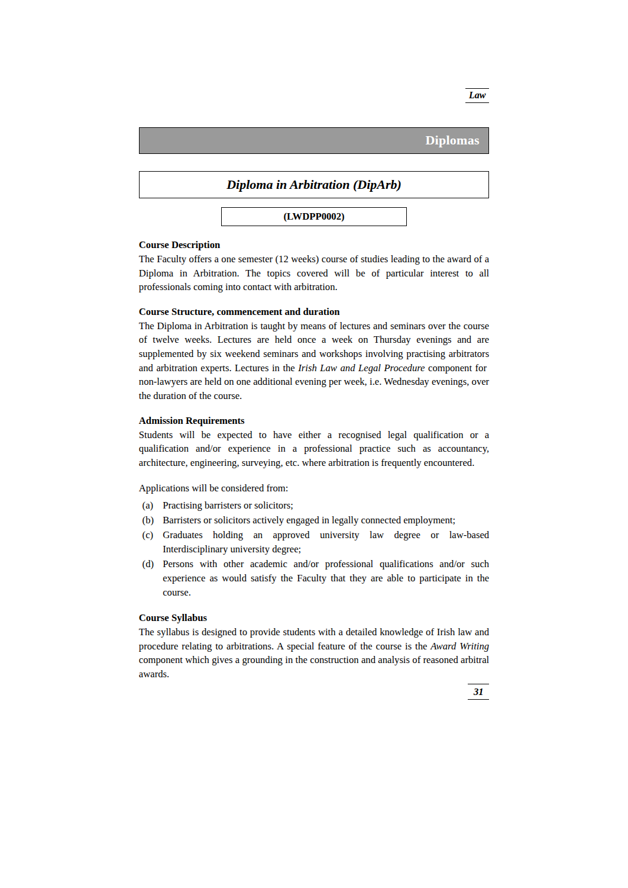Law
Diplomas
Diploma in Arbitration (DipArb)
(LWDPP0002)
Course Description
The Faculty offers a one semester (12 weeks) course of studies leading to the award of a Diploma in Arbitration. The topics covered will be of particular interest to all professionals coming into contact with arbitration.
Course Structure, commencement and duration
The Diploma in Arbitration is taught by means of lectures and seminars over the course of twelve weeks. Lectures are held once a week on Thursday evenings and are supplemented by six weekend seminars and workshops involving practising arbitrators and arbitration experts. Lectures in the Irish Law and Legal Procedure component for non-lawyers are held on one additional evening per week, i.e. Wednesday evenings, over the duration of the course.
Admission Requirements
Students will be expected to have either a recognised legal qualification or a qualification and/or experience in a professional practice such as accountancy, architecture, engineering, surveying, etc. where arbitration is frequently encountered.
Applications will be considered from:
(a) Practising barristers or solicitors;
(b) Barristers or solicitors actively engaged in legally connected employment;
(c) Graduates holding an approved university law degree or law-based Interdisciplinary university degree;
(d) Persons with other academic and/or professional qualifications and/or such experience as would satisfy the Faculty that they are able to participate in the course.
Course Syllabus
The syllabus is designed to provide students with a detailed knowledge of Irish law and procedure relating to arbitrations. A special feature of the course is the Award Writing component which gives a grounding in the construction and analysis of reasoned arbitral awards.
31